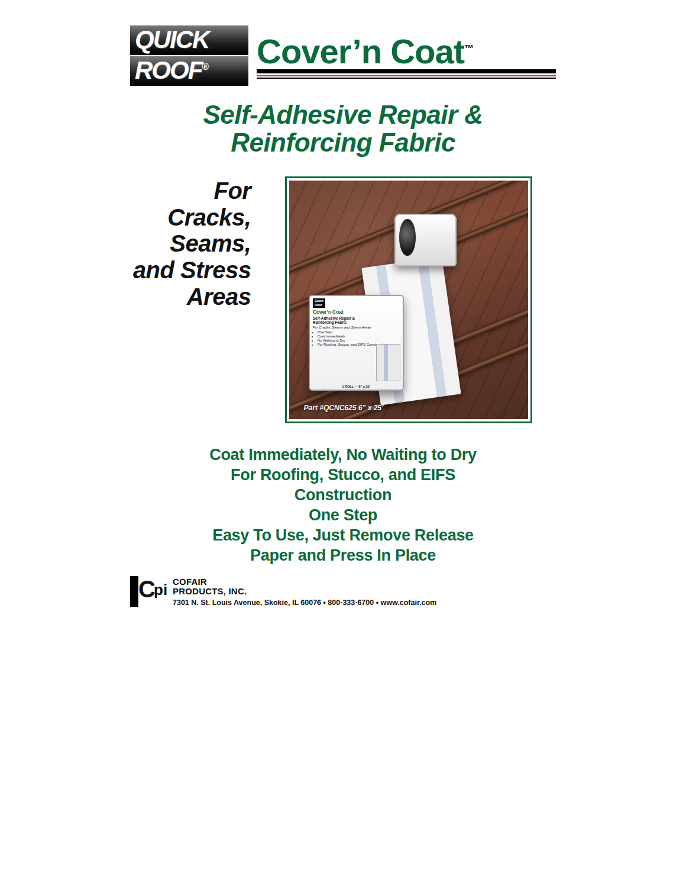Quick Roof®
Cover’n Coat™
Self-Adhesive Repair &
Reinforcing Fabric
For Cracks,
Seams,
and Stress
Areas
Quick
Roof
Cover’n Coat
Self-Adhesive Repair &
Reinforcing Fabric
For Cracks, Seams and Stress Areas
One Step
Coat Immediately
No Waiting to Dry
For Roofing, Stucco, and EIFS Construction
1 ROLL — 6” x 25’
Part #QCNC625 6” x 25’
Coat Immediately, No Waiting to Dry
For Roofing, Stucco, and EIFS
Construction
One Step
Easy To Use, Just Remove Release
Paper and Press In Place
C
pi
COFAIR
PRODUCTS, INC.
7301 N. St. Louis Avenue, Skokie, IL 60076 • 800-333-6700 • www.cofair.com